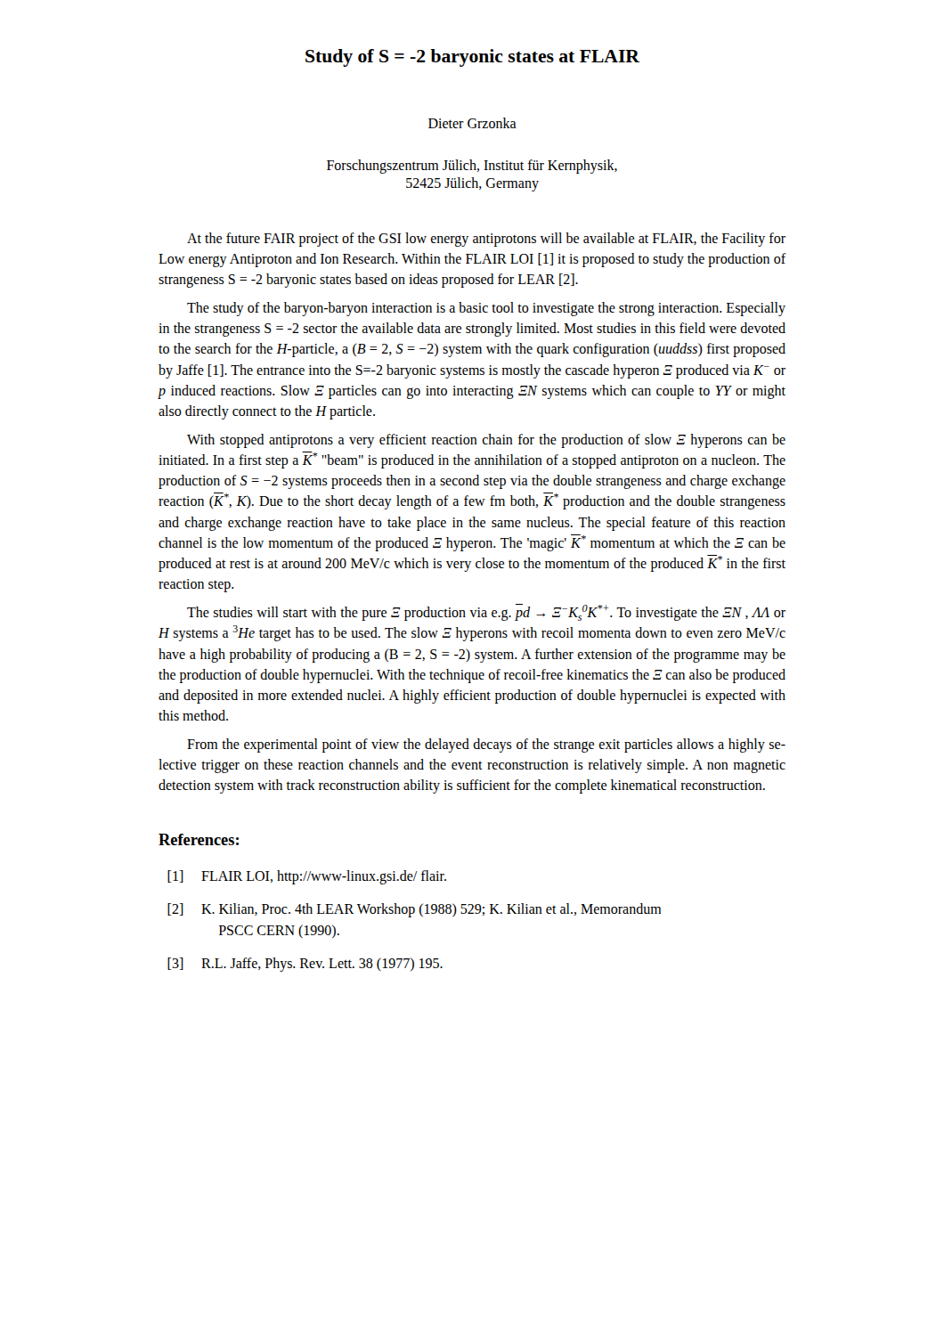Study of S = -2 baryonic states at FLAIR
Dieter Grzonka
Forschungszentrum Jülich, Institut für Kernphysik,
52425 Jülich, Germany
At the future FAIR project of the GSI low energy antiprotons will be available at FLAIR, the Facility for Low energy Antiproton and Ion Research. Within the FLAIR LOI [1] it is proposed to study the production of strangeness S = -2 baryonic states based on ideas proposed for LEAR [2].
The study of the baryon-baryon interaction is a basic tool to investigate the strong interaction. Especially in the strangeness S = -2 sector the available data are strongly limited. Most studies in this field were devoted to the search for the H-particle, a (B = 2, S = −2) system with the quark configuration (uuddss) first proposed by Jaffe [1]. The entrance into the S=-2 baryonic systems is mostly the cascade hyperon Ξ produced via K− or p induced reactions. Slow Ξ particles can go into interacting ΞN systems which can couple to YY or might also directly connect to the H particle.
With stopped antiprotons a very efficient reaction chain for the production of slow Ξ hyperons can be initiated. In a first step a K* "beam" is produced in the annihilation of a stopped antiproton on a nucleon. The production of S = −2 systems proceeds then in a second step via the double strangeness and charge exchange reaction (K*, K). Due to the short decay length of a few fm both, K* production and the double strangeness and charge exchange reaction have to take place in the same nucleus. The special feature of this reaction channel is the low momentum of the produced Ξ hyperon. The 'magic' K* momentum at which the Ξ can be produced at rest is at around 200 MeV/c which is very close to the momentum of the produced K* in the first reaction step.
The studies will start with the pure Ξ production via e.g. pd → Ξ−Ks0K*+. To investigate the ΞN , ΛΛ or H systems a 3He target has to be used. The slow Ξ hyperons with recoil momenta down to even zero MeV/c have a high probability of producing a (B = 2, S = -2) system. A further extension of the programme may be the production of double hypernuclei. With the technique of recoil-free kinematics the Ξ can also be produced and deposited in more extended nuclei. A highly efficient production of double hypernuclei is expected with this method.
From the experimental point of view the delayed decays of the strange exit particles allows a highly selective trigger on these reaction channels and the event reconstruction is relatively simple. A non magnetic detection system with track reconstruction ability is sufficient for the complete kinematical reconstruction.
References:
FLAIR LOI, http://www-linux.gsi.de/ flair.
K. Kilian, Proc. 4th LEAR Workshop (1988) 529; K. Kilian et al., MemorandumPSCC CERN (1990).
R.L. Jaffe, Phys. Rev. Lett. 38 (1977) 195.